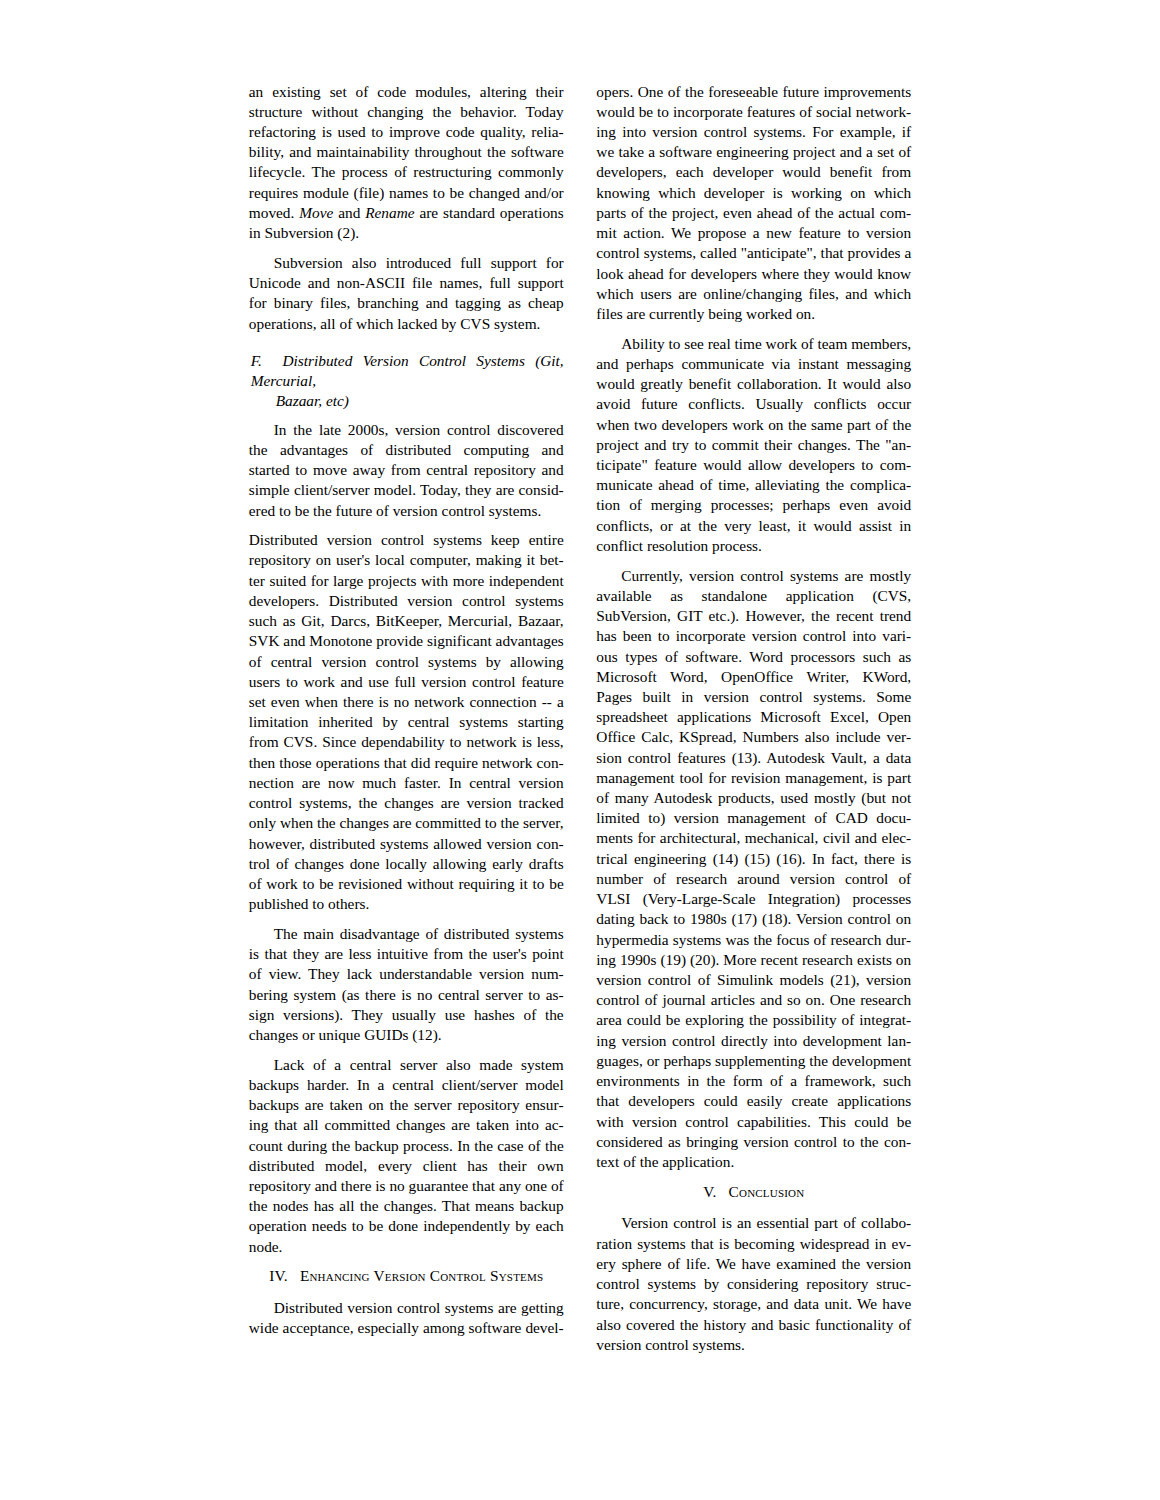an existing set of code modules, altering their structure without changing the behavior. Today refactoring is used to improve code quality, reliability, and maintainability throughout the software lifecycle. The process of restructuring commonly requires module (file) names to be changed and/or moved. Move and Rename are standard operations in Subversion (2).
Subversion also introduced full support for Unicode and non-ASCII file names, full support for binary files, branching and tagging as cheap operations, all of which lacked by CVS system.
F. Distributed Version Control Systems (Git, Mercurial,Bazaar, etc)
In the late 2000s, version control discovered the advantages of distributed computing and started to move away from central repository and simple client/server model. Today, they are considered to be the future of version control systems.
Distributed version control systems keep entire repository on user's local computer, making it better suited for large projects with more independent developers. Distributed version control systems such as Git, Darcs, BitKeeper, Mercurial, Bazaar, SVK and Monotone provide significant advantages of central version control systems by allowing users to work and use full version control feature set even when there is no network connection -- a limitation inherited by central systems starting from CVS. Since dependability to network is less, then those operations that did require network connection are now much faster. In central version control systems, the changes are version tracked only when the changes are committed to the server, however, distributed systems allowed version control of changes done locally allowing early drafts of work to be revisioned without requiring it to be published to others.
The main disadvantage of distributed systems is that they are less intuitive from the user's point of view. They lack understandable version numbering system (as there is no central server to assign versions). They usually use hashes of the changes or unique GUIDs (12).
Lack of a central server also made system backups harder. In a central client/server model backups are taken on the server repository ensuring that all committed changes are taken into account during the backup process. In the case of the distributed model, every client has their own repository and there is no guarantee that any one of the nodes has all the changes. That means backup operation needs to be done independently by each node.
IV. Enhancing Version Control Systems
Distributed version control systems are getting wide acceptance, especially among software developers. One of the foreseeable future improvements would be to incorporate features of social networking into version control systems. For example, if we take a software engineering project and a set of developers, each developer would benefit from knowing which developer is working on which parts of the project, even ahead of the actual commit action. We propose a new feature to version control systems, called "anticipate", that provides a look ahead for developers where they would know which users are online/changing files, and which files are currently being worked on.
Ability to see real time work of team members, and perhaps communicate via instant messaging would greatly benefit collaboration. It would also avoid future conflicts. Usually conflicts occur when two developers work on the same part of the project and try to commit their changes. The "anticipate" feature would allow developers to communicate ahead of time, alleviating the complication of merging processes; perhaps even avoid conflicts, or at the very least, it would assist in conflict resolution process.
Currently, version control systems are mostly available as standalone application (CVS, SubVersion, GIT etc.). However, the recent trend has been to incorporate version control into various types of software. Word processors such as Microsoft Word, OpenOffice Writer, KWord, Pages built in version control systems. Some spreadsheet applications Microsoft Excel, Open Office Calc, KSpread, Numbers also include version control features (13). Autodesk Vault, a data management tool for revision management, is part of many Autodesk products, used mostly (but not limited to) version management of CAD documents for architectural, mechanical, civil and electrical engineering (14) (15) (16). In fact, there is number of research around version control of VLSI (Very-Large-Scale Integration) processes dating back to 1980s (17) (18). Version control on hypermedia systems was the focus of research during 1990s (19) (20). More recent research exists on version control of Simulink models (21), version control of journal articles and so on. One research area could be exploring the possibility of integrating version control directly into development languages, or perhaps supplementing the development environments in the form of a framework, such that developers could easily create applications with version control capabilities. This could be considered as bringing version control to the context of the application.
V. Conclusion
Version control is an essential part of collaboration systems that is becoming widespread in every sphere of life. We have examined the version control systems by considering repository structure, concurrency, storage, and data unit. We have also covered the history and basic functionality of version control systems.